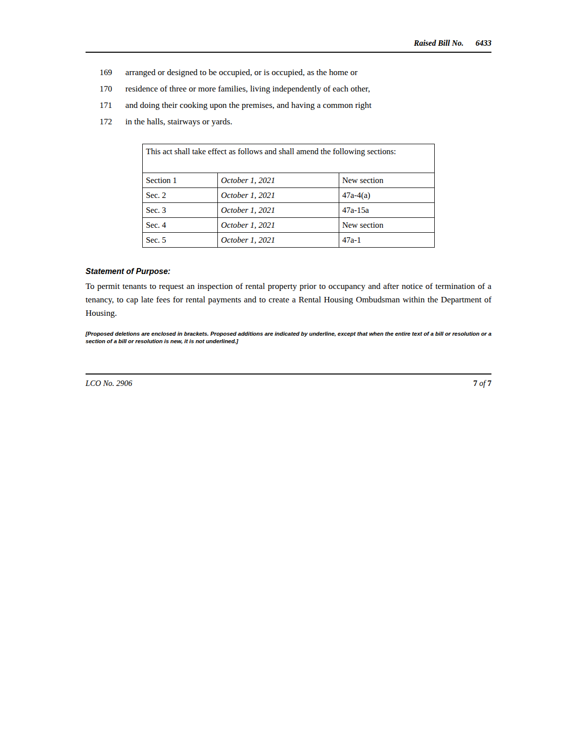Raised Bill No.6433
169 arranged or designed to be occupied, or is occupied, as the home or
170 residence of three or more families, living independently of each other,
171 and doing their cooking upon the premises, and having a common right
172 in the halls, stairways or yards.
| This act shall take effect as follows and shall amend the following sections: |
| Section 1 | October 1, 2021 | New section |
| Sec. 2 | October 1, 2021 | 47a-4(a) |
| Sec. 3 | October 1, 2021 | 47a-15a |
| Sec. 4 | October 1, 2021 | New section |
| Sec. 5 | October 1, 2021 | 47a-1 |
Statement of Purpose:
To permit tenants to request an inspection of rental property prior to occupancy and after notice of termination of a tenancy, to cap late fees for rental payments and to create a Rental Housing Ombudsman within the Department of Housing.
[Proposed deletions are enclosed in brackets. Proposed additions are indicated by underline, except that when the entire text of a bill or resolution or a section of a bill or resolution is new, it is not underlined.]
LCO No. 2906 7 of 7